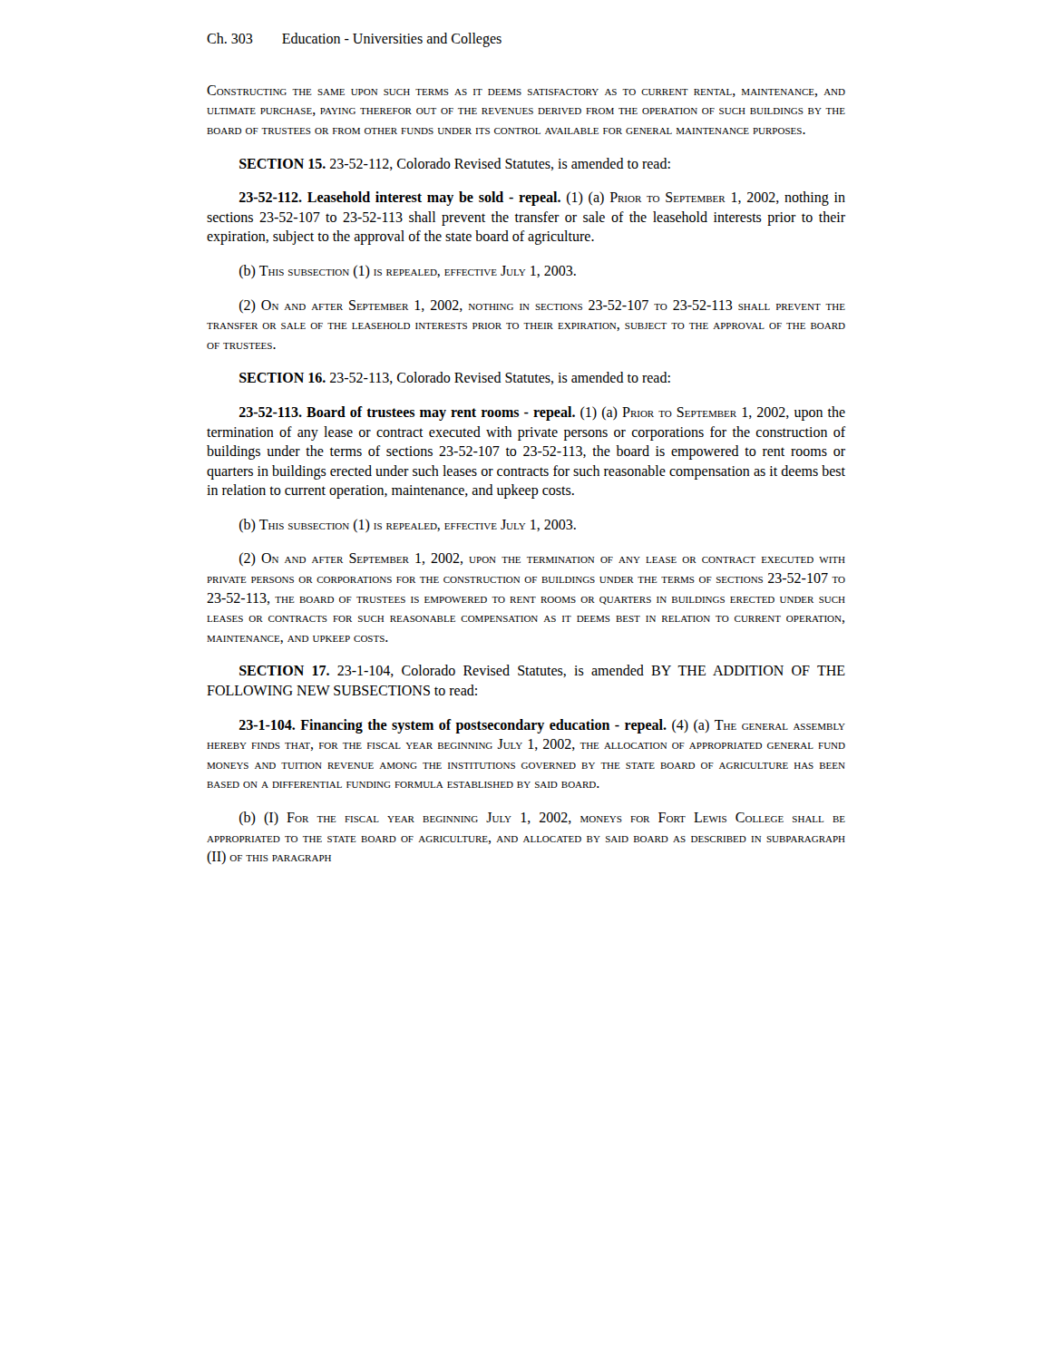Ch. 303 Education - Universities and Colleges
Constructing the same upon such terms as it deems satisfactory as to current rental, maintenance, and ultimate purchase, paying therefor out of the revenues derived from the operation of such buildings by the board of trustees or from other funds under its control available for general maintenance purposes.
SECTION 15. 23-52-112, Colorado Revised Statutes, is amended to read:
23-52-112. Leasehold interest may be sold - repeal. (1) (a) Prior to September 1, 2002, nothing in sections 23-52-107 to 23-52-113 shall prevent the transfer or sale of the leasehold interests prior to their expiration, subject to the approval of the state board of agriculture.
(b) This subsection (1) is repealed, effective July 1, 2003.
(2) On and after September 1, 2002, nothing in sections 23-52-107 to 23-52-113 shall prevent the transfer or sale of the leasehold interests prior to their expiration, subject to the approval of the board of trustees.
SECTION 16. 23-52-113, Colorado Revised Statutes, is amended to read:
23-52-113. Board of trustees may rent rooms - repeal. (1) (a) Prior to September 1, 2002, upon the termination of any lease or contract executed with private persons or corporations for the construction of buildings under the terms of sections 23-52-107 to 23-52-113, the board is empowered to rent rooms or quarters in buildings erected under such leases or contracts for such reasonable compensation as it deems best in relation to current operation, maintenance, and upkeep costs.
(b) This subsection (1) is repealed, effective July 1, 2003.
(2) On and after September 1, 2002, upon the termination of any lease or contract executed with private persons or corporations for the construction of buildings under the terms of sections 23-52-107 to 23-52-113, the board of trustees is empowered to rent rooms or quarters in buildings erected under such leases or contracts for such reasonable compensation as it deems best in relation to current operation, maintenance, and upkeep costs.
SECTION 17. 23-1-104, Colorado Revised Statutes, is amended BY THE ADDITION OF THE FOLLOWING NEW SUBSECTIONS to read:
23-1-104. Financing the system of postsecondary education - repeal. (4) (a) The general assembly hereby finds that, for the fiscal year beginning July 1, 2002, the allocation of appropriated general fund moneys and tuition revenue among the institutions governed by the state board of agriculture has been based on a differential funding formula established by said board.
(b) (I) For the fiscal year beginning July 1, 2002, moneys for Fort Lewis College shall be appropriated to the state board of agriculture, and allocated by said board as described in subparagraph (II) of this paragraph